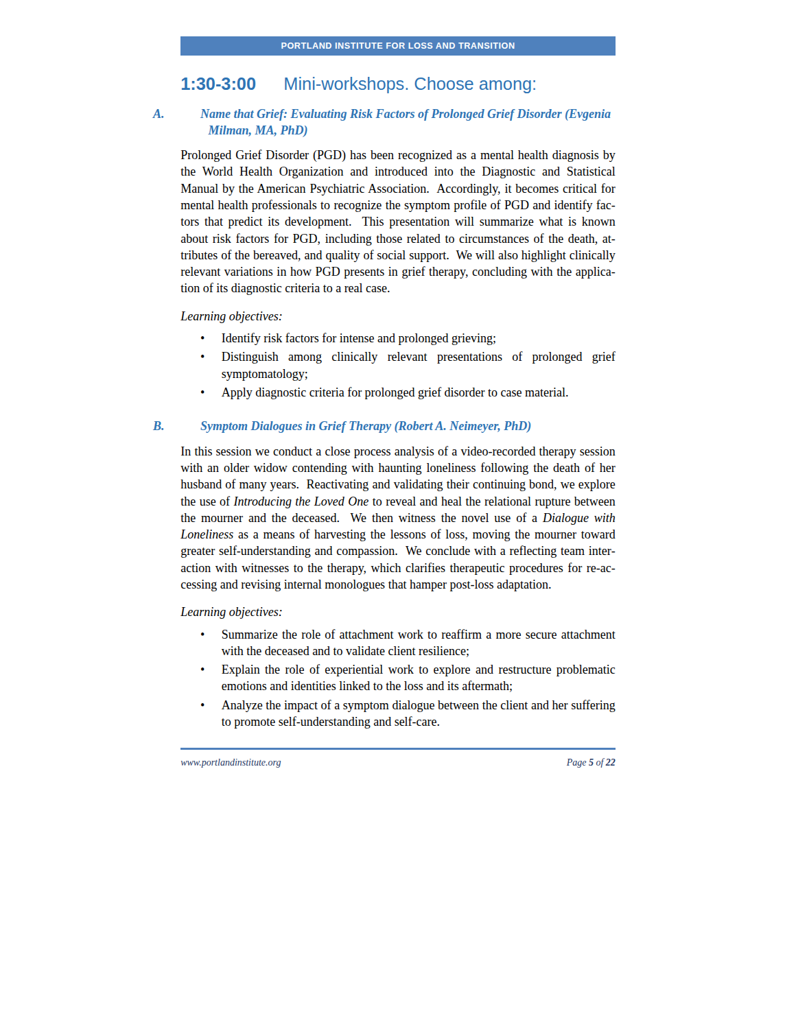PORTLAND INSTITUTE FOR LOSS AND TRANSITION
1:30-3:00Mini-workshops. Choose among:
A. Name that Grief: Evaluating Risk Factors of Prolonged Grief Disorder (Evgenia Milman, MA, PhD)
Prolonged Grief Disorder (PGD) has been recognized as a mental health diagnosis by the World Health Organization and introduced into the Diagnostic and Statistical Manual by the American Psychiatric Association. Accordingly, it becomes critical for mental health professionals to recognize the symptom profile of PGD and identify factors that predict its development. This presentation will summarize what is known about risk factors for PGD, including those related to circumstances of the death, attributes of the bereaved, and quality of social support. We will also highlight clinically relevant variations in how PGD presents in grief therapy, concluding with the application of its diagnostic criteria to a real case.
Learning objectives:
Identify risk factors for intense and prolonged grieving;
Distinguish among clinically relevant presentations of prolonged grief symptomatology;
Apply diagnostic criteria for prolonged grief disorder to case material.
B. Symptom Dialogues in Grief Therapy (Robert A. Neimeyer, PhD)
In this session we conduct a close process analysis of a video-recorded therapy session with an older widow contending with haunting loneliness following the death of her husband of many years. Reactivating and validating their continuing bond, we explore the use of Introducing the Loved One to reveal and heal the relational rupture between the mourner and the deceased. We then witness the novel use of a Dialogue with Loneliness as a means of harvesting the lessons of loss, moving the mourner toward greater self-understanding and compassion. We conclude with a reflecting team interaction with witnesses to the therapy, which clarifies therapeutic procedures for re-accessing and revising internal monologues that hamper post-loss adaptation.
Learning objectives:
Summarize the role of attachment work to reaffirm a more secure attachment with the deceased and to validate client resilience;
Explain the role of experiential work to explore and restructure problematic emotions and identities linked to the loss and its aftermath;
Analyze the impact of a symptom dialogue between the client and her suffering to promote self-understanding and self-care.
www.portlandinstitute.org Page 5 of 22